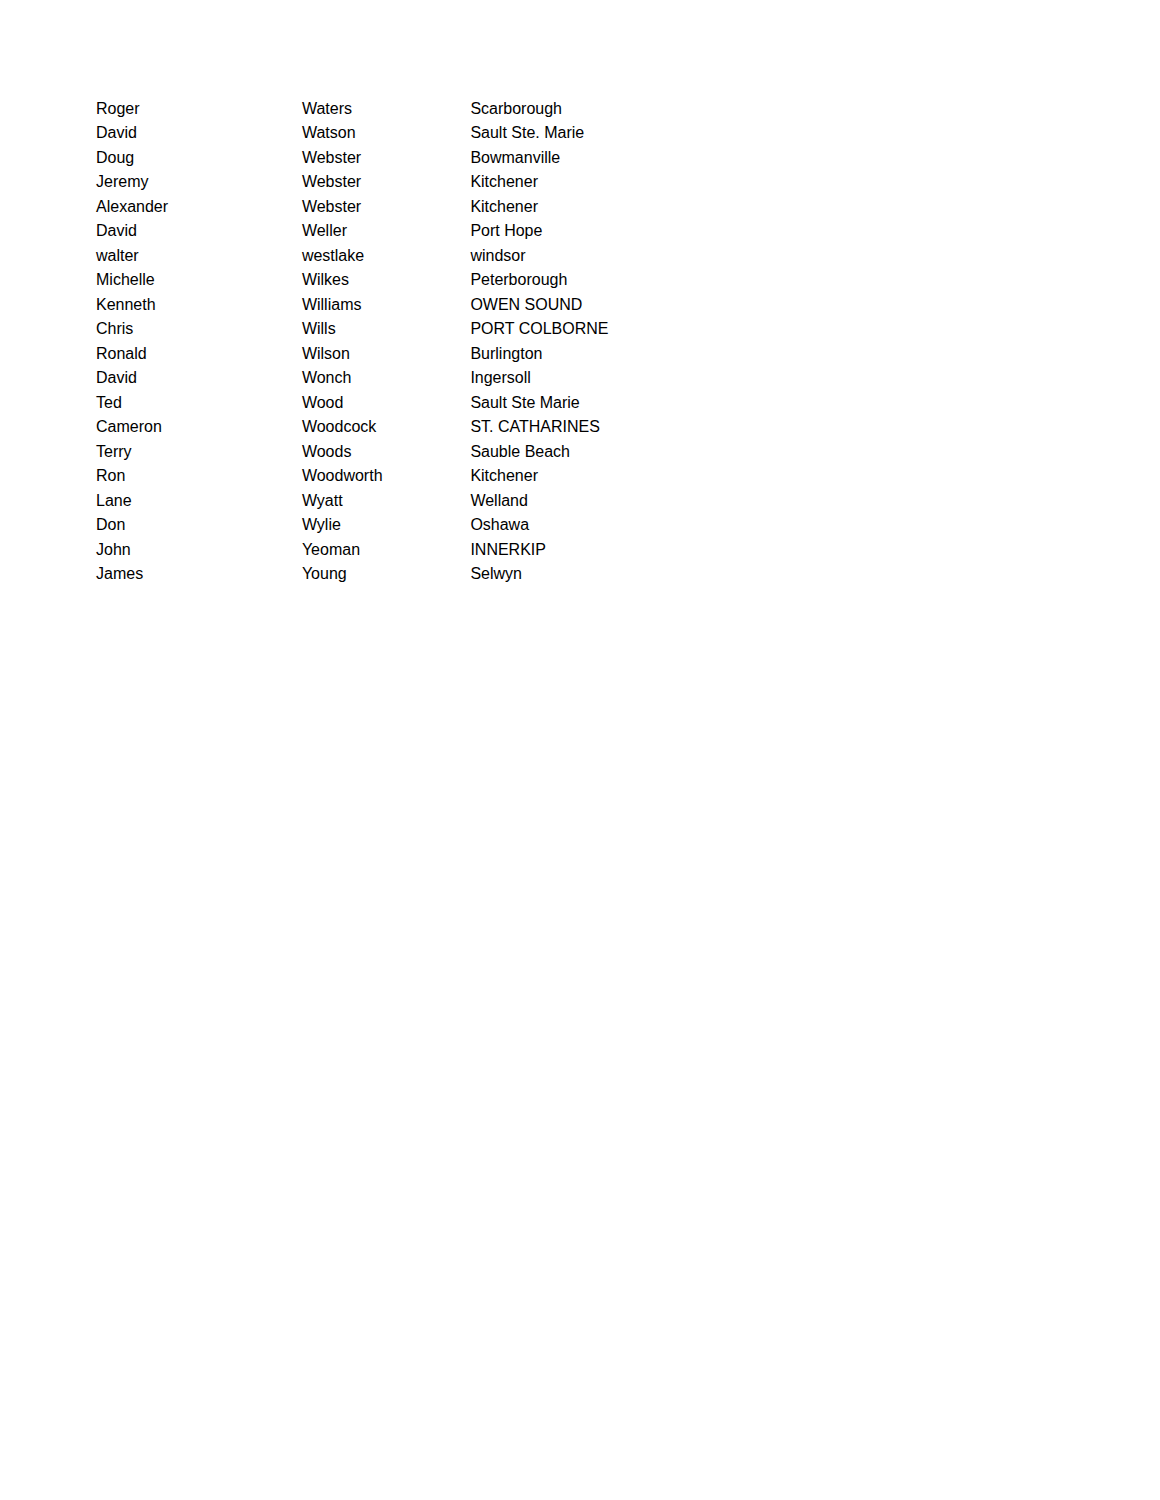| Roger | Waters | Scarborough |
| David | Watson | Sault Ste. Marie |
| Doug | Webster | Bowmanville |
| Jeremy | Webster | Kitchener |
| Alexander | Webster | Kitchener |
| David | Weller | Port Hope |
| walter | westlake | windsor |
| Michelle | Wilkes | Peterborough |
| Kenneth | Williams | OWEN SOUND |
| Chris | Wills | PORT COLBORNE |
| Ronald | Wilson | Burlington |
| David | Wonch | Ingersoll |
| Ted | Wood | Sault Ste Marie |
| Cameron | Woodcock | ST. CATHARINES |
| Terry | Woods | Sauble Beach |
| Ron | Woodworth | Kitchener |
| Lane | Wyatt | Welland |
| Don | Wylie | Oshawa |
| John | Yeoman | INNERKIP |
| James | Young | Selwyn |